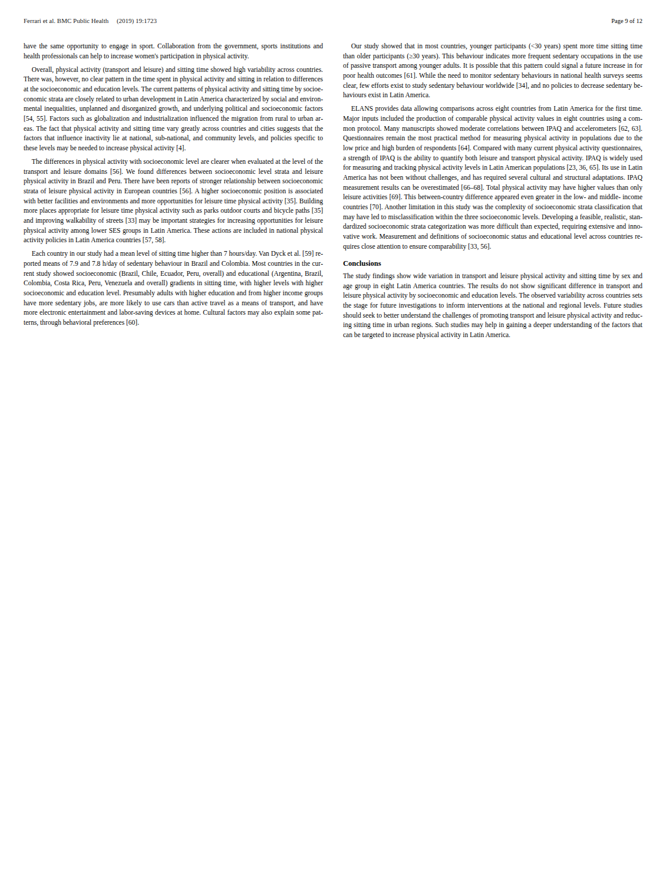Ferrari et al. BMC Public Health (2019) 19:1723
Page 9 of 12
have the same opportunity to engage in sport. Collaboration from the government, sports institutions and health professionals can help to increase women's participation in physical activity.
Overall, physical activity (transport and leisure) and sitting time showed high variability across countries. There was, however, no clear pattern in the time spent in physical activity and sitting in relation to differences at the socioeconomic and education levels. The current patterns of physical activity and sitting time by socioeconomic strata are closely related to urban development in Latin America characterized by social and environmental inequalities, unplanned and disorganized growth, and underlying political and socioeconomic factors [54, 55]. Factors such as globalization and industrialization influenced the migration from rural to urban areas. The fact that physical activity and sitting time vary greatly across countries and cities suggests that the factors that influence inactivity lie at national, sub-national, and community levels, and policies specific to these levels may be needed to increase physical activity [4].
The differences in physical activity with socioeconomic level are clearer when evaluated at the level of the transport and leisure domains [56]. We found differences between socioeconomic level strata and leisure physical activity in Brazil and Peru. There have been reports of stronger relationship between socioeconomic strata of leisure physical activity in European countries [56]. A higher socioeconomic position is associated with better facilities and environments and more opportunities for leisure time physical activity [35]. Building more places appropriate for leisure time physical activity such as parks outdoor courts and bicycle paths [35] and improving walkability of streets [33] may be important strategies for increasing opportunities for leisure physical activity among lower SES groups in Latin America. These actions are included in national physical activity policies in Latin America countries [57, 58].
Each country in our study had a mean level of sitting time higher than 7 hours/day. Van Dyck et al. [59] reported means of 7.9 and 7.8 h/day of sedentary behaviour in Brazil and Colombia. Most countries in the current study showed socioeconomic (Brazil, Chile, Ecuador, Peru, overall) and educational (Argentina, Brazil, Colombia, Costa Rica, Peru, Venezuela and overall) gradients in sitting time, with higher levels with higher socioeconomic and education level. Presumably adults with higher education and from higher income groups have more sedentary jobs, are more likely to use cars than active travel as a means of transport, and have more electronic entertainment and labor-saving devices at home. Cultural factors may also explain some patterns, through behavioral preferences [60].
Our study showed that in most countries, younger participants (<30 years) spent more time sitting time than older participants (≥30 years). This behaviour indicates more frequent sedentary occupations in the use of passive transport among younger adults. It is possible that this pattern could signal a future increase in for poor health outcomes [61]. While the need to monitor sedentary behaviours in national health surveys seems clear, few efforts exist to study sedentary behaviour worldwide [34], and no policies to decrease sedentary behaviours exist in Latin America.
ELANS provides data allowing comparisons across eight countries from Latin America for the first time. Major inputs included the production of comparable physical activity values in eight countries using a common protocol. Many manuscripts showed moderate correlations between IPAQ and accelerometers [62, 63]. Questionnaires remain the most practical method for measuring physical activity in populations due to the low price and high burden of respondents [64]. Compared with many current physical activity questionnaires, a strength of IPAQ is the ability to quantify both leisure and transport physical activity. IPAQ is widely used for measuring and tracking physical activity levels in Latin American populations [23, 36, 65]. Its use in Latin America has not been without challenges, and has required several cultural and structural adaptations. IPAQ measurement results can be overestimated [66–68]. Total physical activity may have higher values than only leisure activities [69]. This between-country difference appeared even greater in the low- and middle- income countries [70]. Another limitation in this study was the complexity of socioeconomic strata classification that may have led to misclassification within the three socioeconomic levels. Developing a feasible, realistic, standardized socioeconomic strata categorization was more difficult than expected, requiring extensive and innovative work. Measurement and definitions of socioeconomic status and educational level across countries requires close attention to ensure comparability [33, 56].
Conclusions
The study findings show wide variation in transport and leisure physical activity and sitting time by sex and age group in eight Latin America countries. The results do not show significant difference in transport and leisure physical activity by socioeconomic and education levels. The observed variability across countries sets the stage for future investigations to inform interventions at the national and regional levels. Future studies should seek to better understand the challenges of promoting transport and leisure physical activity and reducing sitting time in urban regions. Such studies may help in gaining a deeper understanding of the factors that can be targeted to increase physical activity in Latin America.